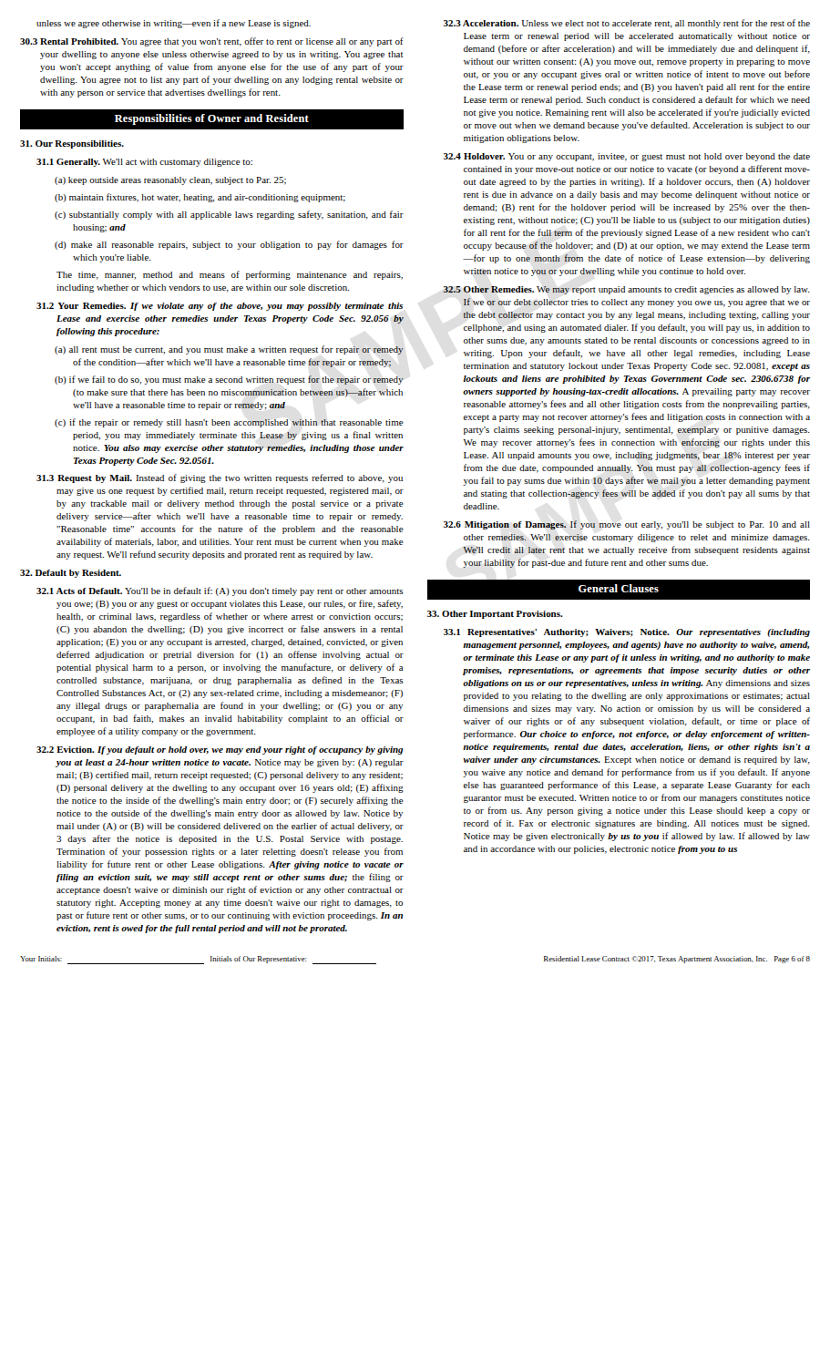SAMPLE
SAMPLE
unless we agree otherwise in writing—even if a new Lease is signed.
30.3 Rental Prohibited. You agree that you won't rent, offer to rent or license all or any part of your dwelling to anyone else unless otherwise agreed to by us in writing. You agree that you won't accept anything of value from anyone else for the use of any part of your dwelling. You agree not to list any part of your dwelling on any lodging rental website or with any person or service that advertises dwellings for rent.
Responsibilities of Owner and Resident
31. Our Responsibilities.
31.1 Generally. We'll act with customary diligence to:
(a) keep outside areas reasonably clean, subject to Par. 25;
(b) maintain fixtures, hot water, heating, and air-conditioning equipment;
(c) substantially comply with all applicable laws regarding safety, sanitation, and fair housing; and
(d) make all reasonable repairs, subject to your obligation to pay for damages for which you're liable.
The time, manner, method and means of performing maintenance and repairs, including whether or which vendors to use, are within our sole discretion.
31.2 Your Remedies. If we violate any of the above, you may possibly terminate this Lease and exercise other remedies under Texas Property Code Sec. 92.056 by following this procedure:
(a) all rent must be current, and you must make a written request for repair or remedy of the condition—after which we'll have a reasonable time for repair or remedy;
(b) if we fail to do so, you must make a second written request for the repair or remedy (to make sure that there has been no miscommunication between us)—after which we'll have a reasonable time to repair or remedy; and
(c) if the repair or remedy still hasn't been accomplished within that reasonable time period, you may immediately terminate this Lease by giving us a final written notice. You also may exercise other statutory remedies, including those under Texas Property Code Sec. 92.0561.
31.3 Request by Mail. Instead of giving the two written requests referred to above, you may give us one request by certified mail, return receipt requested, registered mail, or by any trackable mail or delivery method through the postal service or a private delivery service—after which we'll have a reasonable time to repair or remedy. "Reasonable time" accounts for the nature of the problem and the reasonable availability of materials, labor, and utilities. Your rent must be current when you make any request. We'll refund security deposits and prorated rent as required by law.
32. Default by Resident.
32.1 Acts of Default. You'll be in default if: (A) you don't timely pay rent or other amounts you owe; (B) you or any guest or occupant violates this Lease, our rules, or fire, safety, health, or criminal laws, regardless of whether or where arrest or conviction occurs; (C) you abandon the dwelling; (D) you give incorrect or false answers in a rental application; (E) you or any occupant is arrested, charged, detained, convicted, or given deferred adjudication or pretrial diversion for (1) an offense involving actual or potential physical harm to a person, or involving the manufacture, or delivery of a controlled substance, marijuana, or drug paraphernalia as defined in the Texas Controlled Substances Act, or (2) any sex-related crime, including a misdemeanor; (F) any illegal drugs or paraphernalia are found in your dwelling; or (G) you or any occupant, in bad faith, makes an invalid habitability complaint to an official or employee of a utility company or the government.
32.2 Eviction. If you default or hold over, we may end your right of occupancy by giving you at least a 24-hour written notice to vacate. Notice may be given by: (A) regular mail; (B) certified mail, return receipt requested; (C) personal delivery to any resident; (D) personal delivery at the dwelling to any occupant over 16 years old; (E) affixing the notice to the inside of the dwelling's main entry door; or (F) securely affixing the notice to the outside of the dwelling's main entry door as allowed by law. Notice by mail under (A) or (B) will be considered delivered on the earlier of actual delivery, or 3 days after the notice is deposited in the U.S. Postal Service with postage. Termination of your possession rights or a later reletting doesn't release you from liability for future rent or other Lease obligations. After giving notice to vacate or filing an eviction suit, we may still accept rent or other sums due; the filing or acceptance doesn't waive or diminish our right of eviction or any other contractual or statutory right. Accepting money at any time doesn't waive our right to damages, to past or future rent or other sums, or to our continuing with eviction proceedings. In an eviction, rent is owed for the full rental period and will not be prorated.
32.3 Acceleration. Unless we elect not to accelerate rent, all monthly rent for the rest of the Lease term or renewal period will be accelerated automatically without notice or demand (before or after acceleration) and will be immediately due and delinquent if, without our written consent: (A) you move out, remove property in preparing to move out, or you or any occupant gives oral or written notice of intent to move out before the Lease term or renewal period ends; and (B) you haven't paid all rent for the entire Lease term or renewal period. Such conduct is considered a default for which we need not give you notice. Remaining rent will also be accelerated if you're judicially evicted or move out when we demand because you've defaulted. Acceleration is subject to our mitigation obligations below.
32.4 Holdover. You or any occupant, invitee, or guest must not hold over beyond the date contained in your move-out notice or our notice to vacate (or beyond a different move-out date agreed to by the parties in writing). If a holdover occurs, then (A) holdover rent is due in advance on a daily basis and may become delinquent without notice or demand; (B) rent for the holdover period will be increased by 25% over the then-existing rent, without notice; (C) you'll be liable to us (subject to our mitigation duties) for all rent for the full term of the previously signed Lease of a new resident who can't occupy because of the holdover; and (D) at our option, we may extend the Lease term—for up to one month from the date of notice of Lease extension—by delivering written notice to you or your dwelling while you continue to hold over.
32.5 Other Remedies. We may report unpaid amounts to credit agencies as allowed by law. If we or our debt collector tries to collect any money you owe us, you agree that we or the debt collector may contact you by any legal means, including texting, calling your cellphone, and using an automated dialer. If you default, you will pay us, in addition to other sums due, any amounts stated to be rental discounts or concessions agreed to in writing. Upon your default, we have all other legal remedies, including Lease termination and statutory lockout under Texas Property Code sec. 92.0081, except as lockouts and liens are prohibited by Texas Government Code sec. 2306.6738 for owners supported by housing-tax-credit allocations. A prevailing party may recover reasonable attorney's fees and all other litigation costs from the nonprevailing parties, except a party may not recover attorney's fees and litigation costs in connection with a party's claims seeking personal-injury, sentimental, exemplary or punitive damages. We may recover attorney's fees in connection with enforcing our rights under this Lease. All unpaid amounts you owe, including judgments, bear 18% interest per year from the due date, compounded annually. You must pay all collection-agency fees if you fail to pay sums due within 10 days after we mail you a letter demanding payment and stating that collection-agency fees will be added if you don't pay all sums by that deadline.
32.6 Mitigation of Damages. If you move out early, you'll be subject to Par. 10 and all other remedies. We'll exercise customary diligence to relet and minimize damages. We'll credit all later rent that we actually receive from subsequent residents against your liability for past-due and future rent and other sums due.
General Clauses
33. Other Important Provisions.
33.1 Representatives' Authority; Waivers; Notice. Our representatives (including management personnel, employees, and agents) have no authority to waive, amend, or terminate this Lease or any part of it unless in writing, and no authority to make promises, representations, or agreements that impose security duties or other obligations on us or our representatives, unless in writing. Any dimensions and sizes provided to you relating to the dwelling are only approximations or estimates; actual dimensions and sizes may vary. No action or omission by us will be considered a waiver of our rights or of any subsequent violation, default, or time or place of performance. Our choice to enforce, not enforce, or delay enforcement of written-notice requirements, rental due dates, acceleration, liens, or other rights isn't a waiver under any circumstances. Except when notice or demand is required by law, you waive any notice and demand for performance from us if you default. If anyone else has guaranteed performance of this Lease, a separate Lease Guaranty for each guarantor must be executed. Written notice to or from our managers constitutes notice to or from us. Any person giving a notice under this Lease should keep a copy or record of it. Fax or electronic signatures are binding. All notices must be signed. Notice may be given electronically by us to you if allowed by law. If allowed by law and in accordance with our policies, electronic notice from you to us
Your Initials: Initials of Our Representative: Residential Lease Contract ©2017, Texas Apartment Association, Inc. Page 6 of 8